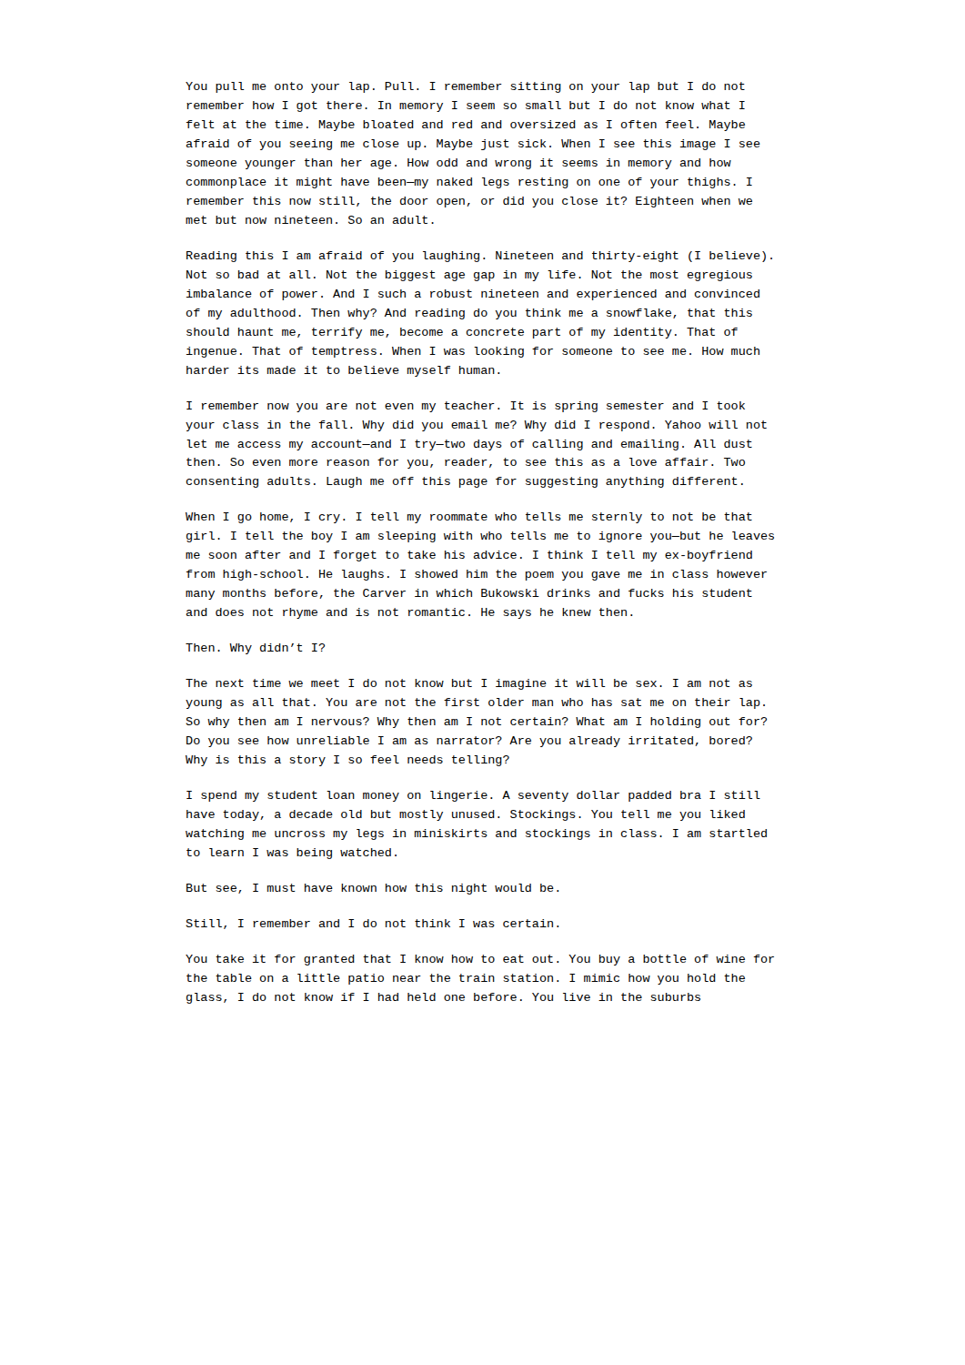You pull me onto your lap. Pull. I remember sitting on your lap but I do not remember how I got there. In memory I seem so small but I do not know what I felt at the time. Maybe bloated and red and oversized as I often feel. Maybe afraid of you seeing me close up. Maybe just sick. When I see this image I see someone younger than her age. How odd and wrong it seems in memory and how commonplace it might have been—my naked legs resting on one of your thighs. I remember this now still, the door open, or did you close it? Eighteen when we met but now nineteen. So an adult.
Reading this I am afraid of you laughing. Nineteen and thirty-eight (I believe). Not so bad at all. Not the biggest age gap in my life. Not the most egregious imbalance of power. And I such a robust nineteen and experienced and convinced of my adulthood. Then why? And reading do you think me a snowflake, that this should haunt me, terrify me, become a concrete part of my identity. That of ingenue. That of temptress. When I was looking for someone to see me. How much harder its made it to believe myself human.
I remember now you are not even my teacher. It is spring semester and I took your class in the fall. Why did you email me? Why did I respond. Yahoo will not let me access my account—and I try—two days of calling and emailing. All dust then. So even more reason for you, reader, to see this as a love affair. Two consenting adults. Laugh me off this page for suggesting anything different.
When I go home, I cry. I tell my roommate who tells me sternly to not be that girl. I tell the boy I am sleeping with who tells me to ignore you—but he leaves me soon after and I forget to take his advice. I think I tell my ex-boyfriend from high-school. He laughs. I showed him the poem you gave me in class however many months before, the Carver in which Bukowski drinks and fucks his student and does not rhyme and is not romantic. He says he knew then.
Then. Why didn’t I?
The next time we meet I do not know but I imagine it will be sex. I am not as young as all that. You are not the first older man who has sat me on their lap. So why then am I nervous? Why then am I not certain? What am I holding out for? Do you see how unreliable I am as narrator? Are you already irritated, bored? Why is this a story I so feel needs telling?
I spend my student loan money on lingerie. A seventy dollar padded bra I still have today, a decade old but mostly unused. Stockings. You tell me you liked watching me uncross my legs in miniskirts and stockings in class. I am startled to learn I was being watched.
But see, I must have known how this night would be.
Still, I remember and I do not think I was certain.
You take it for granted that I know how to eat out. You buy a bottle of wine for the table on a little patio near the train station. I mimic how you hold the glass, I do not know if I had held one before. You live in the suburbs